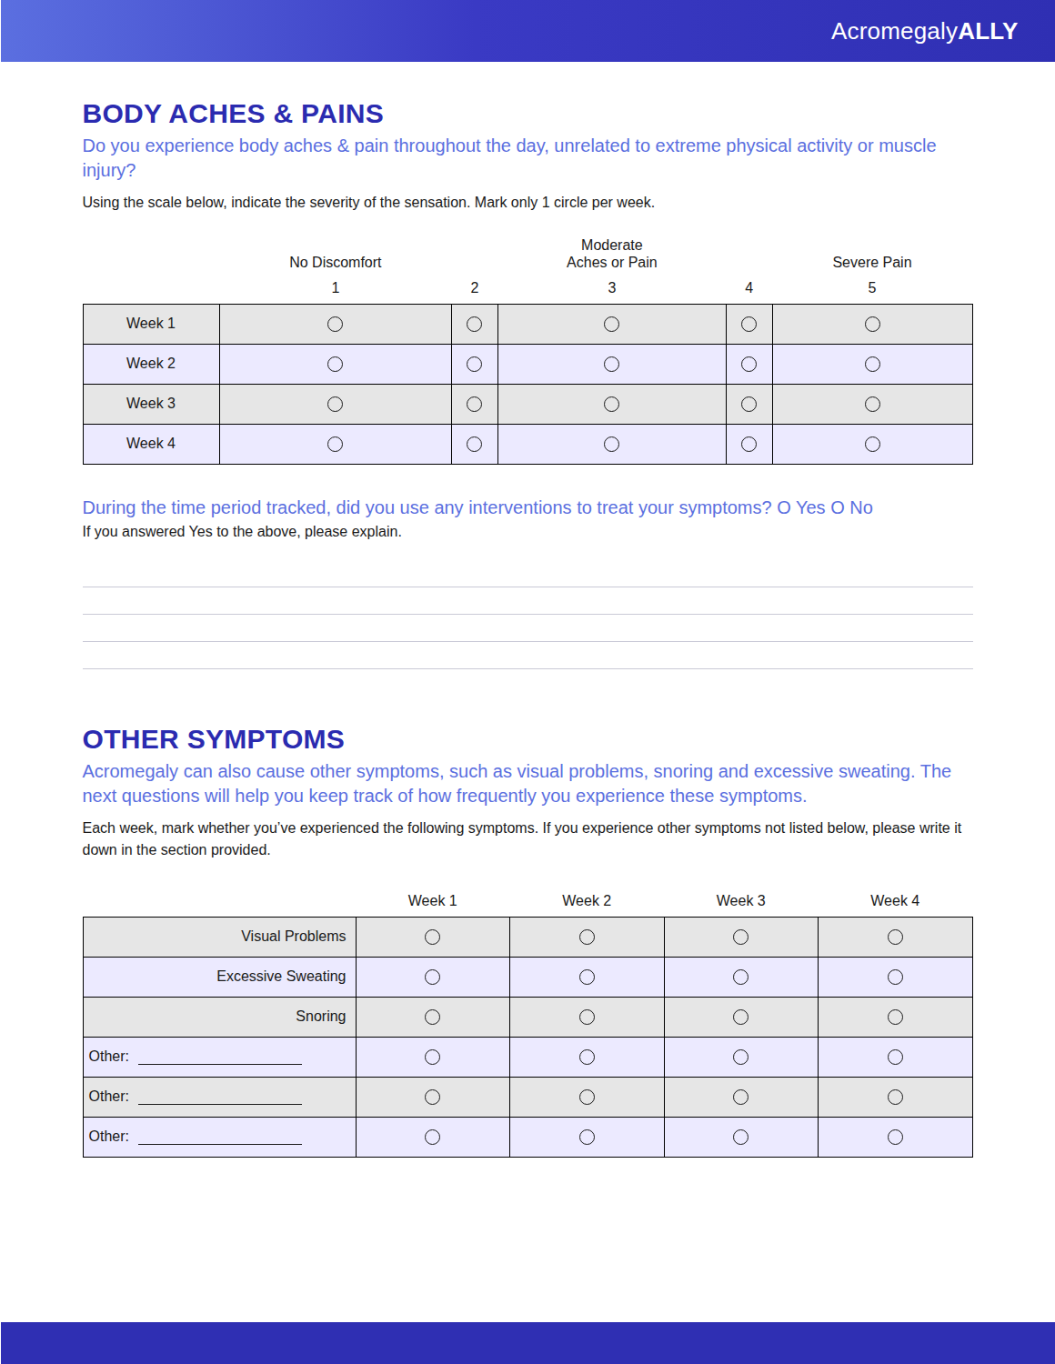AcromegalyALLY
Body Aches & Pains
Do you experience body aches & pain throughout the day, unrelated to extreme physical activity or muscle injury?
Using the scale below, indicate the severity of the sensation. Mark only 1 circle per week.
| | No Discomfort | | Moderate Aches or Pain | | Severe Pain |
| --- | --- | --- | --- | --- | --- |
| | 1 | 2 | 3 | 4 | 5 |
| Week 1 | | | | | |
| Week 2 | | | | | |
| Week 3 | | | | | |
| Week 4 | | | | | |
During the time period tracked, did you use any interventions to treat your symptoms? O Yes O No
If you answered Yes to the above, please explain.
Other Symptoms
Acromegaly can also cause other symptoms, such as visual problems, snoring and excessive sweating. The next questions will help you keep track of how frequently you experience these symptoms.
Each week, mark whether you’ve experienced the following symptoms. If you experience other symptoms not listed below, please write it down in the section provided.
| | Week 1 | Week 2 | Week 3 | Week 4 |
| --- | --- | --- | --- | --- |
| Visual Problems | | | | |
| Excessive Sweating | | | | |
| Snoring | | | | |
| Other: | | | | |
| Other: | | | | |
| Other: | | | | |